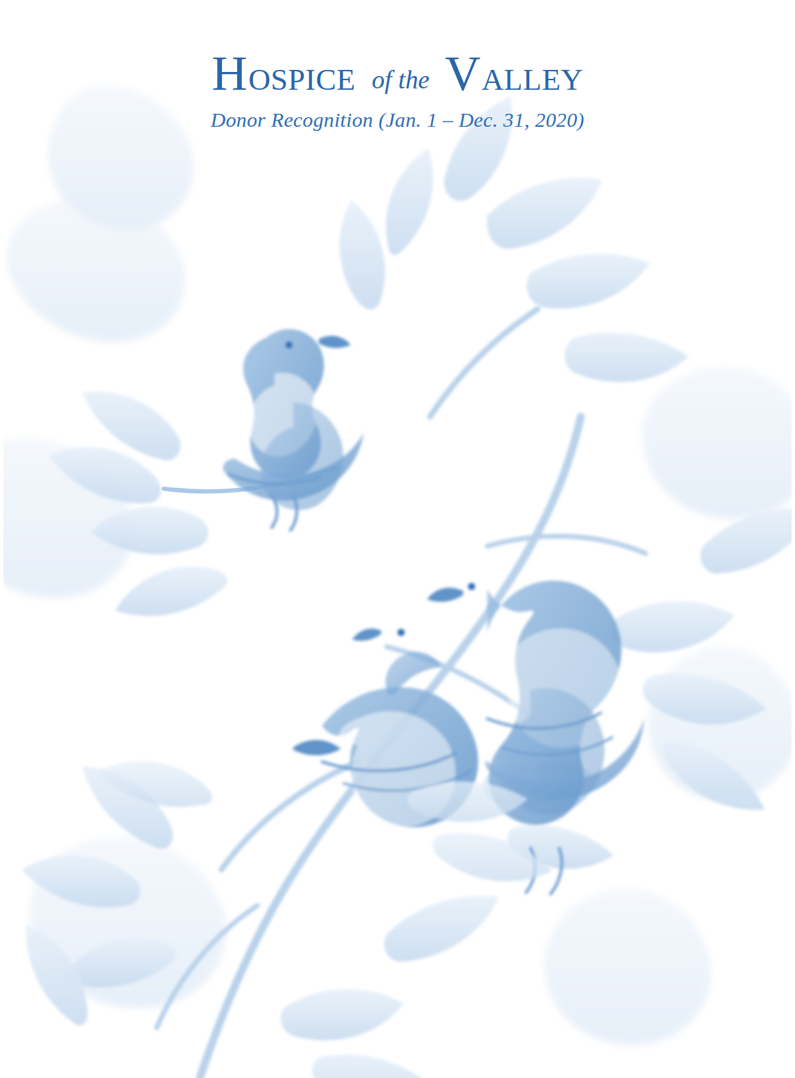HOSPICE of the VALLEY
Donor Recognition (Jan. 1 – Dec. 31, 2020)
Decorative cover illustration of three birds perched among leafy branches, rendered in blue watercolor.